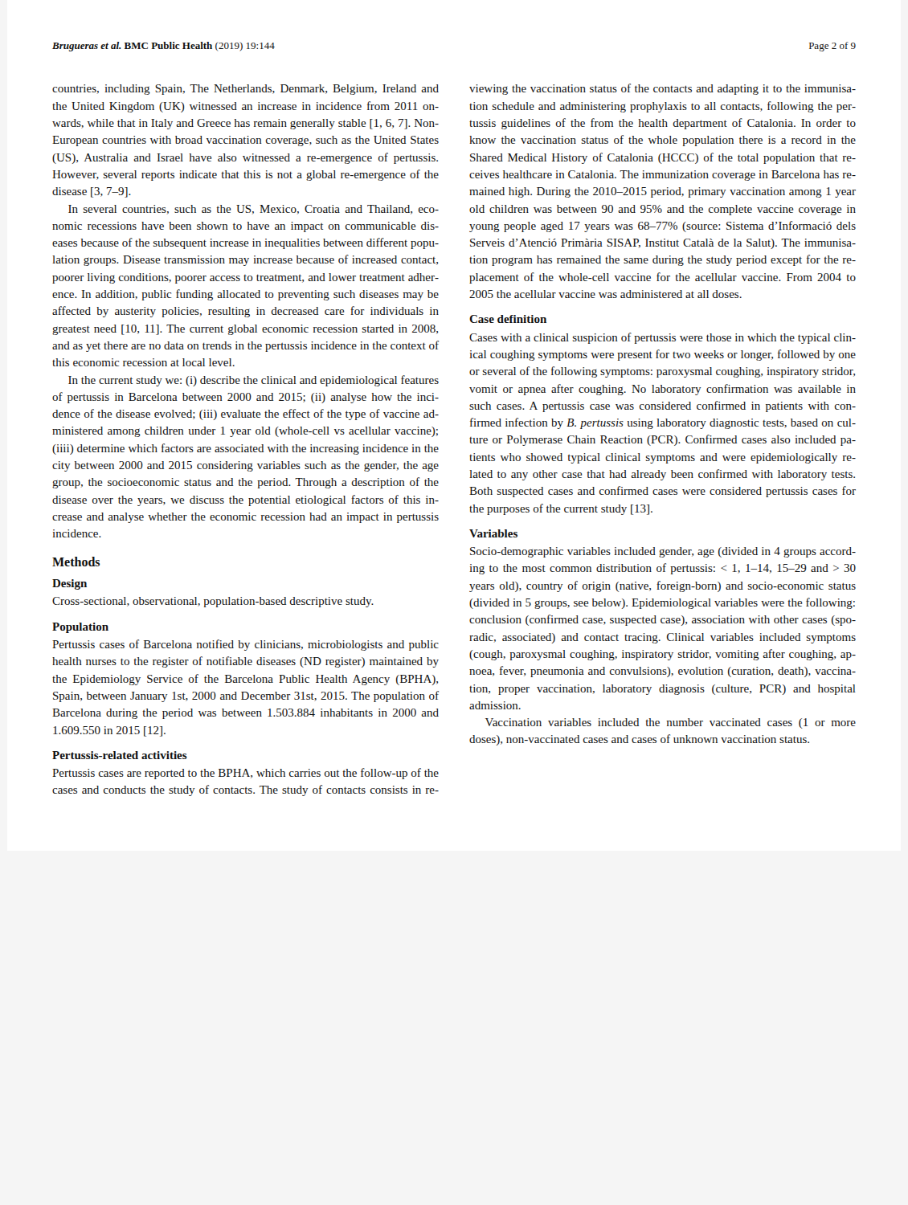Brugueras et al. BMC Public Health (2019) 19:144
Page 2 of 9
countries, including Spain, The Netherlands, Denmark, Belgium, Ireland and the United Kingdom (UK) witnessed an increase in incidence from 2011 onwards, while that in Italy and Greece has remain generally stable [1, 6, 7]. Non-European countries with broad vaccination coverage, such as the United States (US), Australia and Israel have also witnessed a re-emergence of pertussis. However, several reports indicate that this is not a global re-emergence of the disease [3, 7–9].
In several countries, such as the US, Mexico, Croatia and Thailand, economic recessions have been shown to have an impact on communicable diseases because of the subsequent increase in inequalities between different population groups. Disease transmission may increase because of increased contact, poorer living conditions, poorer access to treatment, and lower treatment adherence. In addition, public funding allocated to preventing such diseases may be affected by austerity policies, resulting in decreased care for individuals in greatest need [10, 11]. The current global economic recession started in 2008, and as yet there are no data on trends in the pertussis incidence in the context of this economic recession at local level.
In the current study we: (i) describe the clinical and epidemiological features of pertussis in Barcelona between 2000 and 2015; (ii) analyse how the incidence of the disease evolved; (iii) evaluate the effect of the type of vaccine administered among children under 1 year old (whole-cell vs acellular vaccine); (iiii) determine which factors are associated with the increasing incidence in the city between 2000 and 2015 considering variables such as the gender, the age group, the socioeconomic status and the period. Through a description of the disease over the years, we discuss the potential etiological factors of this increase and analyse whether the economic recession had an impact in pertussis incidence.
Methods
Design
Cross-sectional, observational, population-based descriptive study.
Population
Pertussis cases of Barcelona notified by clinicians, microbiologists and public health nurses to the register of notifiable diseases (ND register) maintained by the Epidemiology Service of the Barcelona Public Health Agency (BPHA), Spain, between January 1st, 2000 and December 31st, 2015. The population of Barcelona during the period was between 1.503.884 inhabitants in 2000 and 1.609.550 in 2015 [12].
Pertussis-related activities
Pertussis cases are reported to the BPHA, which carries out the follow-up of the cases and conducts the study of contacts. The study of contacts consists in reviewing the vaccination status of the contacts and adapting it to the immunisation schedule and administering prophylaxis to all contacts, following the pertussis guidelines of the from the health department of Catalonia. In order to know the vaccination status of the whole population there is a record in the Shared Medical History of Catalonia (HCCC) of the total population that receives healthcare in Catalonia. The immunization coverage in Barcelona has remained high. During the 2010–2015 period, primary vaccination among 1 year old children was between 90 and 95% and the complete vaccine coverage in young people aged 17 years was 68–77% (source: Sistema d’Informació dels Serveis d’Atenció Primària SISAP, Institut Català de la Salut). The immunisation program has remained the same during the study period except for the replacement of the whole-cell vaccine for the acellular vaccine. From 2004 to 2005 the acellular vaccine was administered at all doses.
Case definition
Cases with a clinical suspicion of pertussis were those in which the typical clinical coughing symptoms were present for two weeks or longer, followed by one or several of the following symptoms: paroxysmal coughing, inspiratory stridor, vomit or apnea after coughing. No laboratory confirmation was available in such cases. A pertussis case was considered confirmed in patients with confirmed infection by B. pertussis using laboratory diagnostic tests, based on culture or Polymerase Chain Reaction (PCR). Confirmed cases also included patients who showed typical clinical symptoms and were epidemiologically related to any other case that had already been confirmed with laboratory tests. Both suspected cases and confirmed cases were considered pertussis cases for the purposes of the current study [13].
Variables
Socio-demographic variables included gender, age (divided in 4 groups according to the most common distribution of pertussis: < 1, 1–14, 15–29 and > 30 years old), country of origin (native, foreign-born) and socio-economic status (divided in 5 groups, see below). Epidemiological variables were the following: conclusion (confirmed case, suspected case), association with other cases (sporadic, associated) and contact tracing. Clinical variables included symptoms (cough, paroxysmal coughing, inspiratory stridor, vomiting after coughing, apnoea, fever, pneumonia and convulsions), evolution (curation, death), vaccination, proper vaccination, laboratory diagnosis (culture, PCR) and hospital admission.
Vaccination variables included the number vaccinated cases (1 or more doses), non-vaccinated cases and cases of unknown vaccination status.